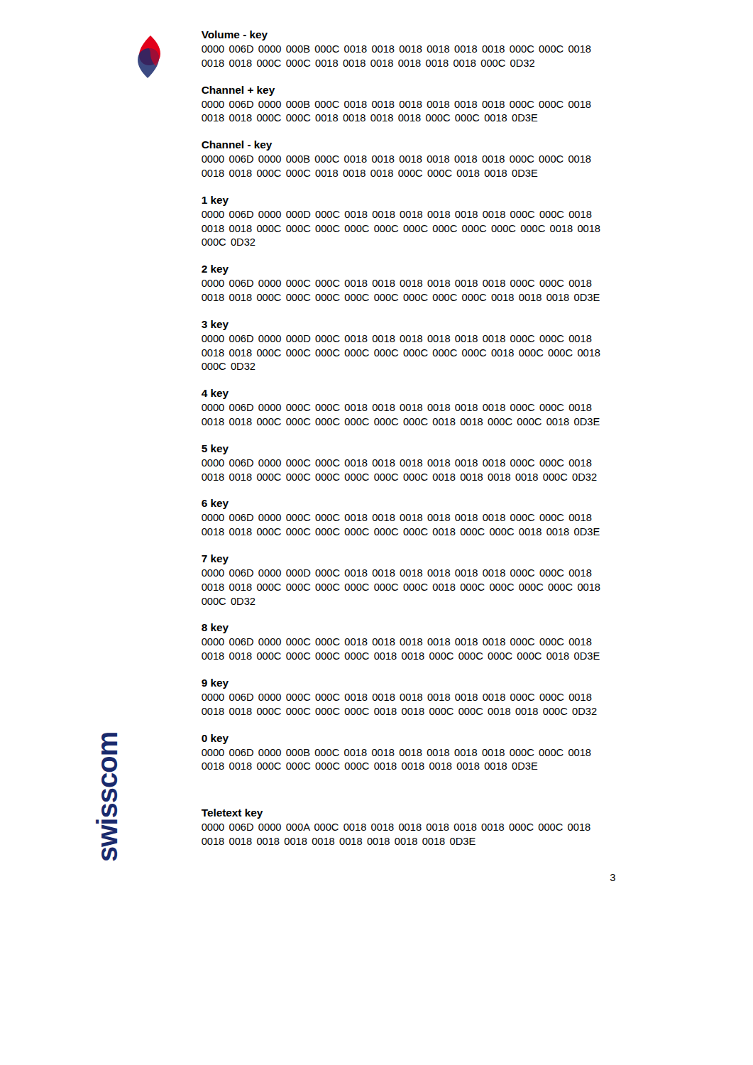swisscom
Volume - key
0000 006D 0000 000B 000C 0018 0018 0018 0018 0018 0018 000C 000C 0018 0018 0018 000C 000C 0018 0018 0018 0018 0018 0018 000C 0D32
Channel + key
0000 006D 0000 000B 000C 0018 0018 0018 0018 0018 0018 000C 000C 0018 0018 0018 000C 000C 0018 0018 0018 0018 000C 000C 0018 0D3E
Channel - key
0000 006D 0000 000B 000C 0018 0018 0018 0018 0018 0018 000C 000C 0018 0018 0018 000C 000C 0018 0018 0018 000C 000C 0018 0018 0D3E
1 key
0000 006D 0000 000D 000C 0018 0018 0018 0018 0018 0018 000C 000C 0018 0018 0018 000C 000C 000C 000C 000C 000C 000C 000C 000C 000C 0018 0018 000C 0D32
2 key
0000 006D 0000 000C 000C 0018 0018 0018 0018 0018 0018 000C 000C 0018 0018 0018 000C 000C 000C 000C 000C 000C 000C 000C 0018 0018 0018 0D3E
3 key
0000 006D 0000 000D 000C 0018 0018 0018 0018 0018 0018 000C 000C 0018 0018 0018 000C 000C 000C 000C 000C 000C 000C 000C 0018 000C 000C 0018 000C 0D32
4 key
0000 006D 0000 000C 000C 0018 0018 0018 0018 0018 0018 000C 000C 0018 0018 0018 000C 000C 000C 000C 000C 000C 0018 0018 000C 000C 0018 0D3E
5 key
0000 006D 0000 000C 000C 0018 0018 0018 0018 0018 0018 000C 000C 0018 0018 0018 000C 000C 000C 000C 000C 000C 0018 0018 0018 0018 000C 0D32
6 key
0000 006D 0000 000C 000C 0018 0018 0018 0018 0018 0018 000C 000C 0018 0018 0018 000C 000C 000C 000C 000C 000C 0018 000C 000C 0018 0018 0D3E
7 key
0000 006D 0000 000D 000C 0018 0018 0018 0018 0018 0018 000C 000C 0018 0018 0018 000C 000C 000C 000C 000C 000C 0018 000C 000C 000C 000C 0018 000C 0D32
8 key
0000 006D 0000 000C 000C 0018 0018 0018 0018 0018 0018 000C 000C 0018 0018 0018 000C 000C 000C 000C 0018 0018 000C 000C 000C 000C 0018 0D3E
9 key
0000 006D 0000 000C 000C 0018 0018 0018 0018 0018 0018 000C 000C 0018 0018 0018 000C 000C 000C 000C 0018 0018 000C 000C 0018 0018 000C 0D32
0 key
0000 006D 0000 000B 000C 0018 0018 0018 0018 0018 0018 000C 000C 0018 0018 0018 000C 000C 000C 000C 0018 0018 0018 0018 0018 0D3E
Teletext key
0000 006D 0000 000A 000C 0018 0018 0018 0018 0018 0018 000C 000C 0018 0018 0018 0018 0018 0018 0018 0018 0018 0018 0D3E
3